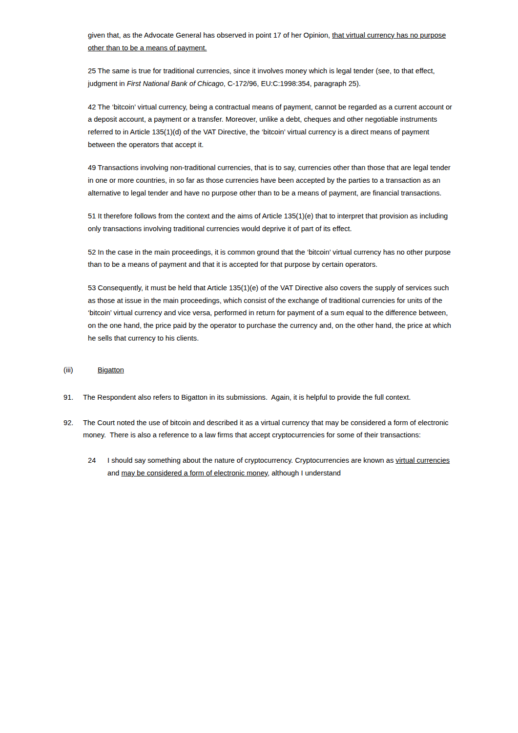given that, as the Advocate General has observed in point 17 of her Opinion, that virtual currency has no purpose other than to be a means of payment.
25 The same is true for traditional currencies, since it involves money which is legal tender (see, to that effect, judgment in First National Bank of Chicago, C-172/96, EU:C:1998:354, paragraph 25).
42 The ‘bitcoin’ virtual currency, being a contractual means of payment, cannot be regarded as a current account or a deposit account, a payment or a transfer. Moreover, unlike a debt, cheques and other negotiable instruments referred to in Article 135(1)(d) of the VAT Directive, the ‘bitcoin’ virtual currency is a direct means of payment between the operators that accept it.
49 Transactions involving non-traditional currencies, that is to say, currencies other than those that are legal tender in one or more countries, in so far as those currencies have been accepted by the parties to a transaction as an alternative to legal tender and have no purpose other than to be a means of payment, are financial transactions.
51 It therefore follows from the context and the aims of Article 135(1)(e) that to interpret that provision as including only transactions involving traditional currencies would deprive it of part of its effect.
52 In the case in the main proceedings, it is common ground that the ‘bitcoin’ virtual currency has no other purpose than to be a means of payment and that it is accepted for that purpose by certain operators.
53 Consequently, it must be held that Article 135(1)(e) of the VAT Directive also covers the supply of services such as those at issue in the main proceedings, which consist of the exchange of traditional currencies for units of the ‘bitcoin’ virtual currency and vice versa, performed in return for payment of a sum equal to the difference between, on the one hand, the price paid by the operator to purchase the currency and, on the other hand, the price at which he sells that currency to his clients.
(iii)
Bigatton
91.
The Respondent also refers to Bigatton in its submissions. Again, it is helpful to provide the full context.
92.
The Court noted the use of bitcoin and described it as a virtual currency that may be considered a form of electronic money. There is also a reference to a law firms that accept cryptocurrencies for some of their transactions:
24
I should say something about the nature of cryptocurrency. Cryptocurrencies are known as virtual currencies and may be considered a form of electronic money, although I understand